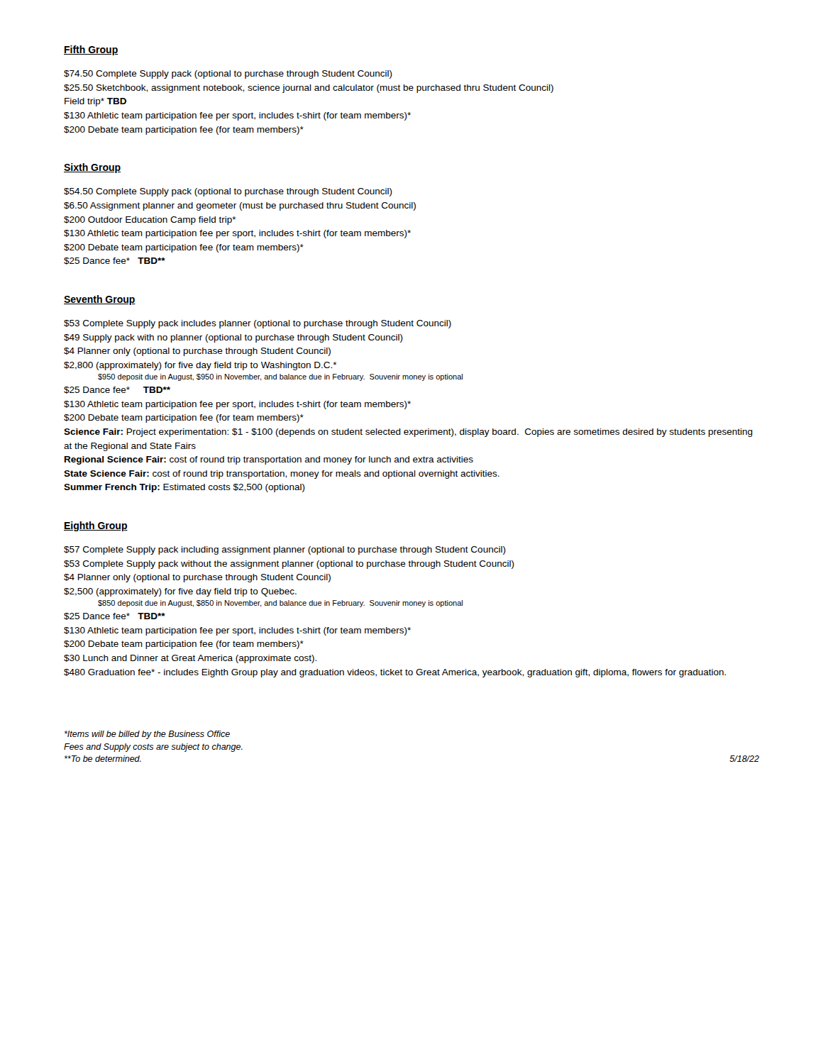Fifth Group
$74.50 Complete Supply pack (optional to purchase through Student Council)
$25.50 Sketchbook, assignment notebook, science journal and calculator (must be purchased thru Student Council)
Field trip* TBD
$130 Athletic team participation fee per sport, includes t-shirt (for team members)*
$200 Debate team participation fee (for team members)*
Sixth Group
$54.50 Complete Supply pack (optional to purchase through Student Council)
$6.50 Assignment planner and geometer (must be purchased thru Student Council)
$200 Outdoor Education Camp field trip*
$130 Athletic team participation fee per sport, includes t-shirt (for team members)*
$200 Debate team participation fee (for team members)*
$25 Dance fee* TBD**
Seventh Group
$53 Complete Supply pack includes planner (optional to purchase through Student Council)
$49 Supply pack with no planner (optional to purchase through Student Council)
$4 Planner only (optional to purchase through Student Council)
$2,800 (approximately) for five day field trip to Washington D.C.*
$950 deposit due in August, $950 in November, and balance due in February. Souvenir money is optional
$25 Dance fee* TBD**
$130 Athletic team participation fee per sport, includes t-shirt (for team members)*
$200 Debate team participation fee (for team members)*
Science Fair: Project experimentation: $1 - $100 (depends on student selected experiment), display board. Copies are sometimes desired by students presenting at the Regional and State Fairs
Regional Science Fair: cost of round trip transportation and money for lunch and extra activities
State Science Fair: cost of round trip transportation, money for meals and optional overnight activities.
Summer French Trip: Estimated costs $2,500 (optional)
Eighth Group
$57 Complete Supply pack including assignment planner (optional to purchase through Student Council)
$53 Complete Supply pack without the assignment planner (optional to purchase through Student Council)
$4 Planner only (optional to purchase through Student Council)
$2,500 (approximately) for five day field trip to Quebec.
$850 deposit due in August, $850 in November, and balance due in February. Souvenir money is optional
$25 Dance fee* TBD**
$130 Athletic team participation fee per sport, includes t-shirt (for team members)*
$200 Debate team participation fee (for team members)*
$30 Lunch and Dinner at Great America (approximate cost).
$480 Graduation fee* - includes Eighth Group play and graduation videos, ticket to Great America, yearbook, graduation gift, diploma, flowers for graduation.
*Items will be billed by the Business Office
Fees and Supply costs are subject to change.
**To be determined. 5/18/22